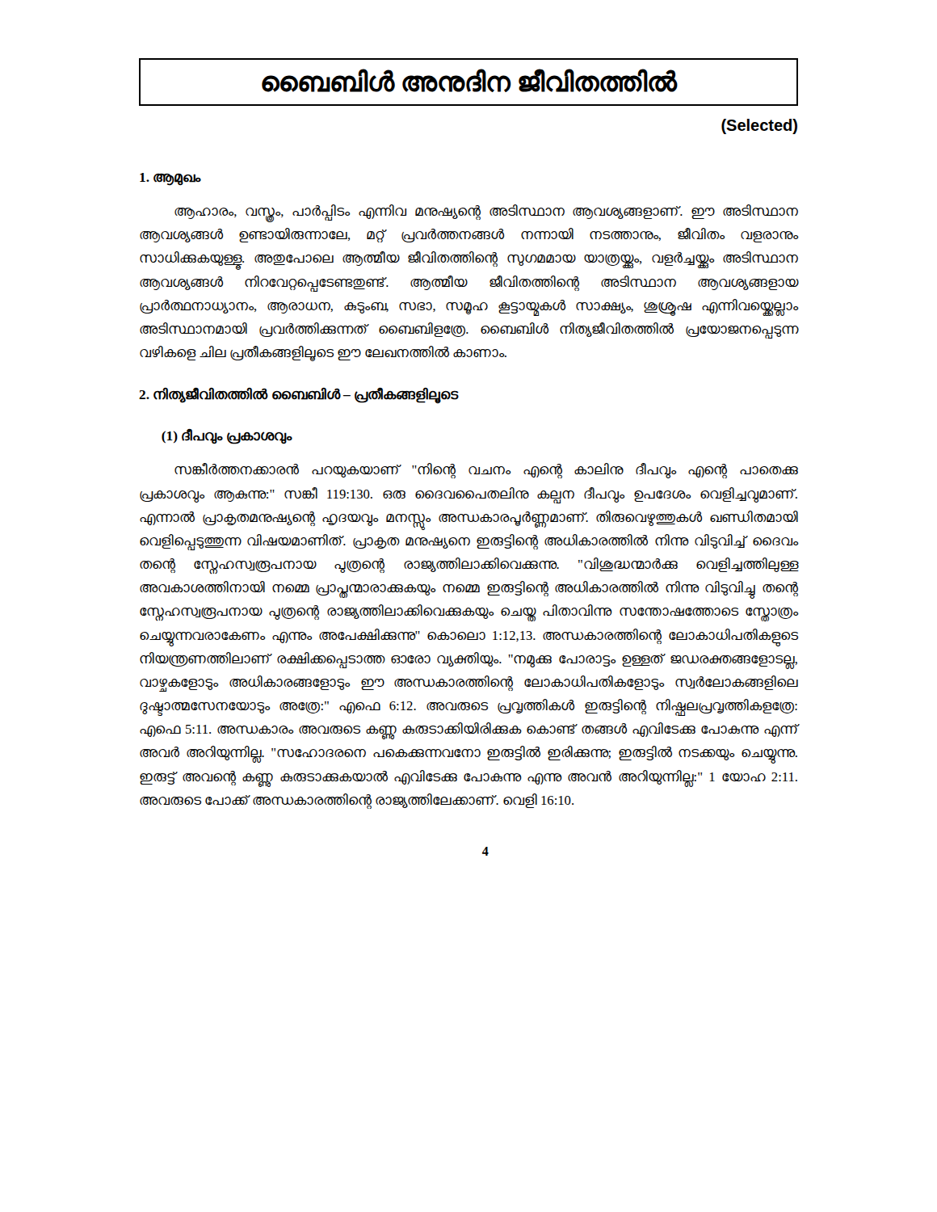ബൈബിൾ അനുദിന ജീവിതത്തിൽ
(Selected)
1. ആമുഖം
ആഹാരം, വസ്ത്രം, പാർപ്പിടം എന്നിവ മനുഷ്യന്റെ അടിസ്ഥാന ആവശ്യങ്ങളാണ്. ഈ അടിസ്ഥാന ആവശ്യങ്ങൾ ഉണ്ടായിരുന്നാലേ, മറ്റ് പ്രവർത്തനങ്ങൾ നന്നായി നടത്താനും, ജീവിതം വളരാനും സാധിക്കുകയുള്ളൂ. അതുപോലെ ആത്മീയ ജീവിതത്തിന്റെ സുഗമമായ യാത്രയ്ക്കും, വളർച്ചയ്ക്കും അടിസ്ഥാന ആവശ്യങ്ങൾ നിറവേറ്റപ്പെടേണ്ടതുണ്ട്. ആത്മീയ ജീവിതത്തിന്റെ അടിസ്ഥാന ആവശ്യങ്ങളായ പ്രാർത്ഥനാധ്യാനം, ആരാധന, കുടുംബ, സഭാ, സമൂഹ കൂട്ടായ്മകൾ സാക്ഷ്യം, ശുശ്രൂഷ എന്നിവയ്ക്കെല്ലാം അടിസ്ഥാനമായി പ്രവർത്തിക്കുന്നത് ബൈബിളത്രേ. ബൈബിൾ നിത്യജീവിതത്തിൽ പ്രയോജനപ്പെടുന്ന വഴികളെ ചില പ്രതീകങ്ങളിലൂടെ ഈ ലേഖനത്തിൽ കാണാം.
2. നിത്യജീവിതത്തിൽ ബൈബിൾ – പ്രതീകങ്ങളിലൂടെ
(1) ദീപവും പ്രകാശവും
സങ്കീർത്തനക്കാരൻ പറയുകയാണ് "നിന്റെ വചനം എന്റെ കാലിനു ദീപവും എന്റെ പാതെക്കു പ്രകാശവും ആകുന്നു:" സങ്കീ 119:130. ഒരു ദൈവപൈതലിനു കല്പന ദീപവും ഉപദേശം വെളിച്ചവുമാണ്. എന്നാൽ പ്രാകൃതമനുഷ്യന്റെ ഹൃദയവും മനസ്സും അന്ധകാരപൂർണ്ണമാണ്. തിരുവെഴുത്തുകൾ ഖണ്ഡിതമായി വെളിപ്പെടുത്തുന്ന വിഷയമാണിത്. പ്രാകൃത മനുഷ്യനെ ഇരുട്ടിന്റെ അധികാരത്തിൽ നിന്നു വിടുവിച്ച് ദൈവം തന്റെ സ്നേഹസ്വരൂപനായ പുത്രന്റെ രാജ്യത്തിലാക്കിവെക്കുന്നു. "വിശുദ്ധന്മാർക്കു വെളിച്ചത്തിലുള്ള അവകാശത്തിനായി നമ്മെ പ്രാപ്തന്മാരാക്കുകയും നമ്മെ ഇരുട്ടിന്റെ അധികാരത്തിൽ നിന്നു വിടുവിച്ചു തന്റെ സ്നേഹസ്വരൂപനായ പുത്രന്റെ രാജ്യത്തിലാക്കിവെക്കുകയും ചെയ്ത പിതാവിന്നു സന്തോഷത്തോടെ സ്തോത്രം ചെയ്യുന്നവരാകേണം എന്നും അപേക്ഷിക്കുന്നു" കൊലൊ 1:12,13. അന്ധകാരത്തിന്റെ ലോകാധിപതികളുടെ നിയന്ത്രണത്തിലാണ് രക്ഷിക്കപ്പെടാത്ത ഓരോ വ്യക്തിയും. "നമുക്കു പോരാട്ടം ഉള്ളത് ജഡരക്തങ്ങളോടല്ല, വാഴ്ചകളോടും അധികാരങ്ങളോടും ഈ അന്ധകാരത്തിന്റെ ലോകാധിപതികളോടും സ്വർലോകങ്ങളിലെ ദുഷ്ടാത്മസേനയോടും അത്രേ:" എഫെ 6:12. അവരുടെ പ്രവൃത്തികൾ ഇരുട്ടിന്റെ നിഷ്ഫലപ്രവൃത്തികളത്രേ: എഫെ 5:11. അന്ധകാരം അവരുടെ കണ്ണു കുരുടാക്കിയിരിക്കുക കൊണ്ട് തങ്ങൾ എവിടേക്കു പോകുന്നു എന്ന് അവർ അറിയുന്നില്ല. "സഹോദരനെ പകെക്കുന്നവനോ ഇരുട്ടിൽ ഇരിക്കുന്നു; ഇരുട്ടിൽ നടക്കയും ചെയ്യുന്നു. ഇരുട്ട് അവന്റെ കണ്ണു കുരുടാക്കുകയാൽ എവിടേക്കു പോകുന്നു എന്നു അവൻ അറിയുന്നില്ല:" 1 യോഹ 2:11. അവരുടെ പോക്ക് അന്ധകാരത്തിന്റെ രാജ്യത്തിലേക്കാണ്. വെളി 16:10.
4